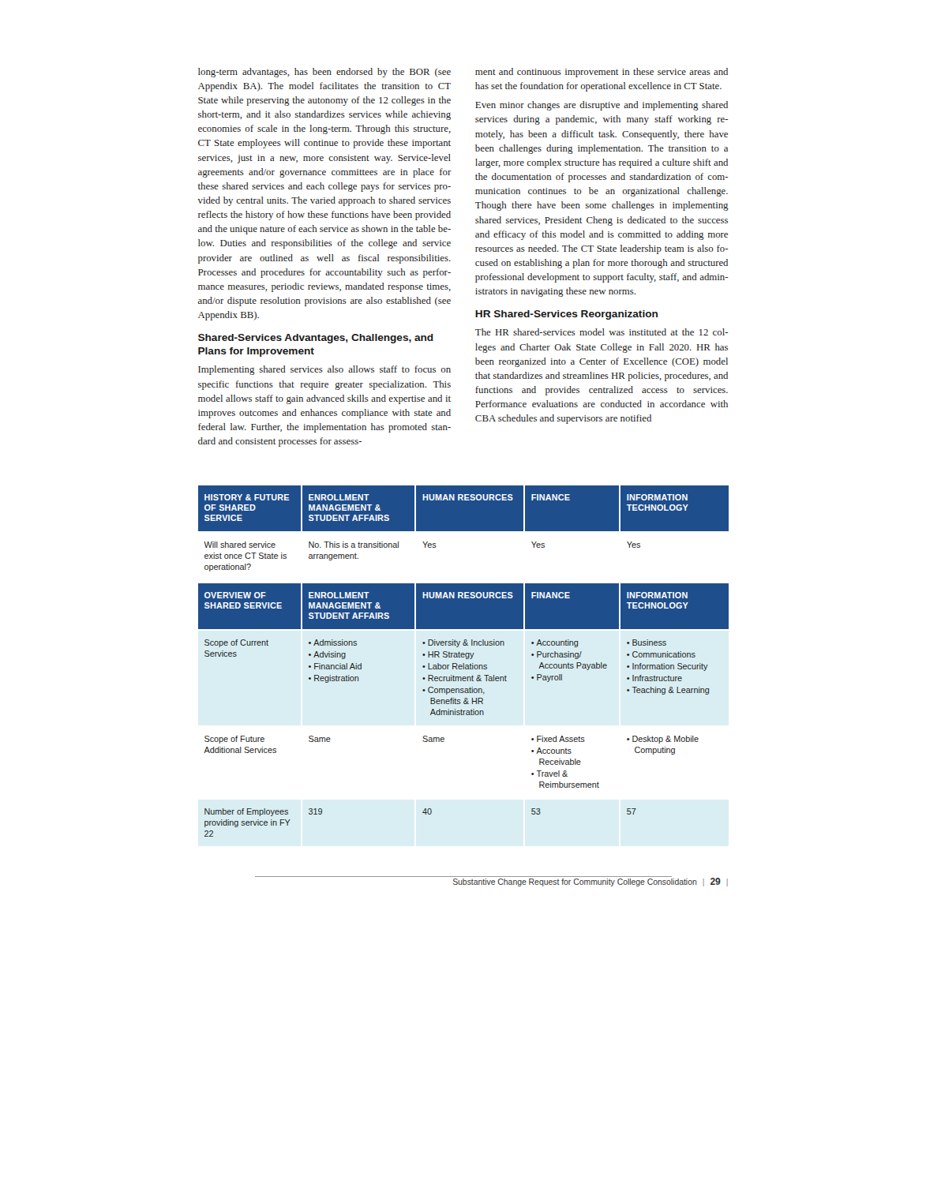long-term advantages, has been endorsed by the BOR (see Appendix BA). The model facilitates the transition to CT State while preserving the autonomy of the 12 colleges in the short-term, and it also standardizes services while achieving economies of scale in the long-term. Through this structure, CT State employees will continue to provide these important services, just in a new, more consistent way. Service-level agreements and/or governance committees are in place for these shared services and each college pays for services provided by central units. The varied approach to shared services reflects the history of how these functions have been provided and the unique nature of each service as shown in the table below. Duties and responsibilities of the college and service provider are outlined as well as fiscal responsibilities. Processes and procedures for accountability such as performance measures, periodic reviews, mandated response times, and/or dispute resolution provisions are also established (see Appendix BB).
Shared-Services Advantages, Challenges, and Plans for Improvement
Implementing shared services also allows staff to focus on specific functions that require greater specialization. This model allows staff to gain advanced skills and expertise and it improves outcomes and enhances compliance with state and federal law. Further, the implementation has promoted standard and consistent processes for assess-
ment and continuous improvement in these service areas and has set the foundation for operational excellence in CT State.
Even minor changes are disruptive and implementing shared services during a pandemic, with many staff working remotely, has been a difficult task. Consequently, there have been challenges during implementation. The transition to a larger, more complex structure has required a culture shift and the documentation of processes and standardization of communication continues to be an organizational challenge. Though there have been some challenges in implementing shared services, President Cheng is dedicated to the success and efficacy of this model and is committed to adding more resources as needed. The CT State leadership team is also focused on establishing a plan for more thorough and structured professional development to support faculty, staff, and administrators in navigating these new norms.
HR Shared-Services Reorganization
The HR shared-services model was instituted at the 12 colleges and Charter Oak State College in Fall 2020. HR has been reorganized into a Center of Excellence (COE) model that standardizes and streamlines HR policies, procedures, and functions and provides centralized access to services. Performance evaluations are conducted in accordance with CBA schedules and supervisors are notified
| HISTORY & FUTURE OF SHARED SERVICE | ENROLLMENT MANAGEMENT & STUDENT AFFAIRS | HUMAN RESOURCES | FINANCE | INFORMATION TECHNOLOGY |
| --- | --- | --- | --- | --- |
| Will shared service exist once CT State is operational? | No. This is a transitional arrangement. | Yes | Yes | Yes |
| OVERVIEW OF SHARED SERVICE | ENROLLMENT MANAGEMENT & STUDENT AFFAIRS | HUMAN RESOURCES | FINANCE | INFORMATION TECHNOLOGY |
| Scope of Current Services | Admissions Advising Financial Aid Registration | Diversity & Inclusion HR Strategy Labor Relations Recruitment & Talent Compensation, Benefits & HR Administration | Accounting Purchasing/ Accounts Payable Payroll | Business Communications Information Security Infrastructure Teaching & Learning |
| Scope of Future Additional Services | Same | Same | Fixed Assets Accounts Receivable Travel & Reimbursement | Desktop & Mobile Computing |
| Number of Employees providing service in FY 22 | 319 | 40 | 53 | 57 |
Substantive Change Request for Community College Consolidation | 29 |